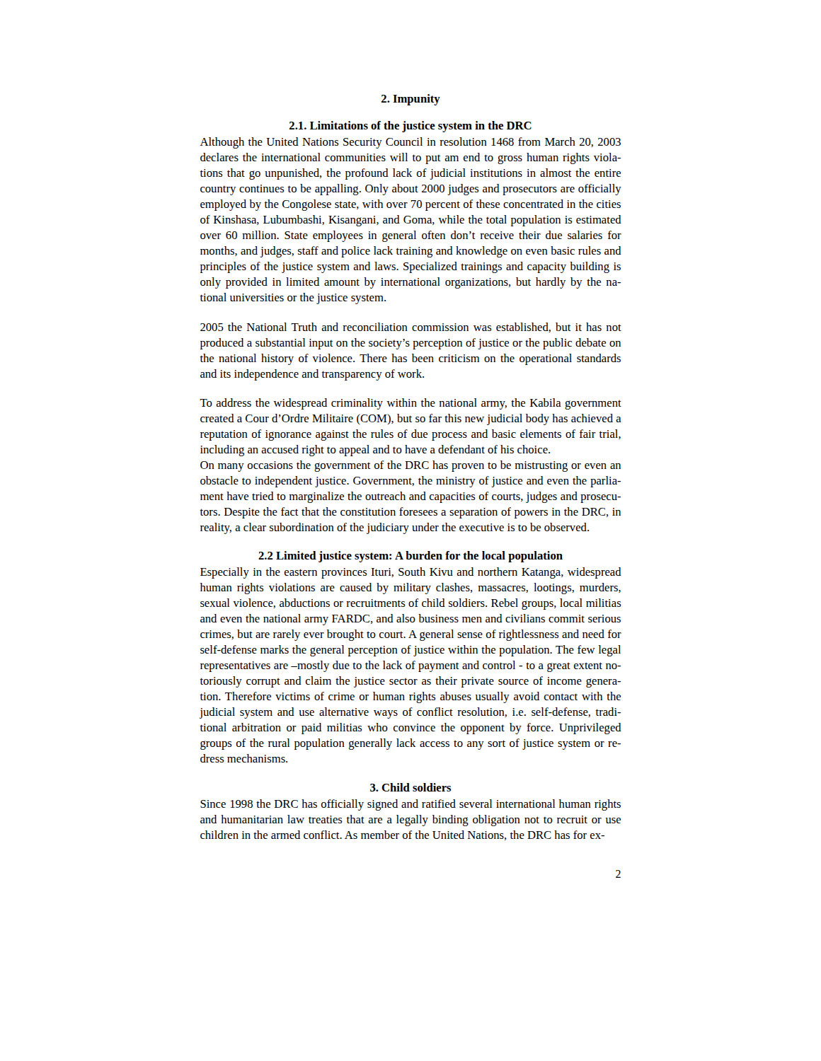2. Impunity
2.1. Limitations of the justice system in the DRC
Although the United Nations Security Council in resolution 1468 from March 20, 2003 declares the international communities will to put am end to gross human rights violations that go unpunished, the profound lack of judicial institutions in almost the entire country continues to be appalling. Only about 2000 judges and prosecutors are officially employed by the Congolese state, with over 70 percent of these concentrated in the cities of Kinshasa, Lubumbashi, Kisangani, and Goma, while the total population is estimated over 60 million. State employees in general often don’t receive their due salaries for months, and judges, staff and police lack training and knowledge on even basic rules and principles of the justice system and laws. Specialized trainings and capacity building is only provided in limited amount by international organizations, but hardly by the national universities or the justice system.
2005 the National Truth and reconciliation commission was established, but it has not produced a substantial input on the society’s perception of justice or the public debate on the national history of violence. There has been criticism on the operational standards and its independence and transparency of work.
To address the widespread criminality within the national army, the Kabila government created a Cour d’Ordre Militaire (COM), but so far this new judicial body has achieved a reputation of ignorance against the rules of due process and basic elements of fair trial, including an accused right to appeal and to have a defendant of his choice.
On many occasions the government of the DRC has proven to be mistrusting or even an obstacle to independent justice. Government, the ministry of justice and even the parliament have tried to marginalize the outreach and capacities of courts, judges and prosecutors. Despite the fact that the constitution foresees a separation of powers in the DRC, in reality, a clear subordination of the judiciary under the executive is to be observed.
2.2 Limited justice system: A burden for the local population
Especially in the eastern provinces Ituri, South Kivu and northern Katanga, widespread human rights violations are caused by military clashes, massacres, lootings, murders, sexual violence, abductions or recruitments of child soldiers. Rebel groups, local militias and even the national army FARDC, and also business men and civilians commit serious crimes, but are rarely ever brought to court. A general sense of rightlessness and need for self-defense marks the general perception of justice within the population. The few legal representatives are –mostly due to the lack of payment and control - to a great extent notoriously corrupt and claim the justice sector as their private source of income generation. Therefore victims of crime or human rights abuses usually avoid contact with the judicial system and use alternative ways of conflict resolution, i.e. self-defense, traditional arbitration or paid militias who convince the opponent by force. Unprivileged groups of the rural population generally lack access to any sort of justice system or redress mechanisms.
3. Child soldiers
Since 1998 the DRC has officially signed and ratified several international human rights and humanitarian law treaties that are a legally binding obligation not to recruit or use children in the armed conflict. As member of the United Nations, the DRC has for ex-
2